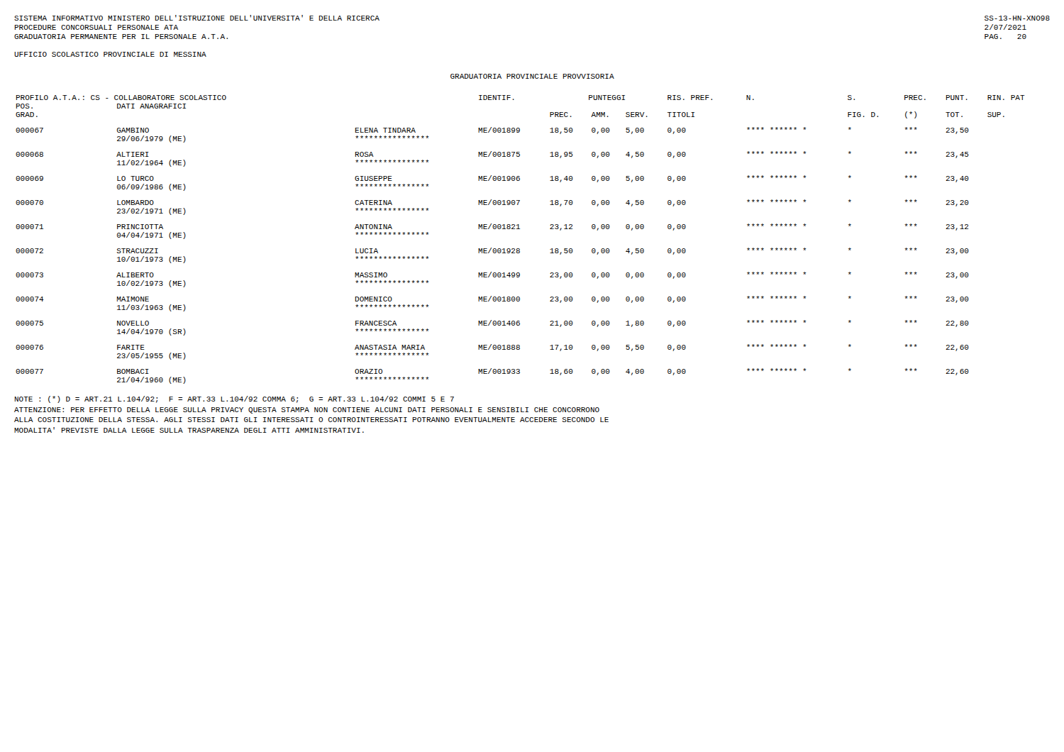SS-13-HN-XNO98
2/07/2021
PAG. 20 SISTEMA INFORMATIVO MINISTERO DELL'ISTRUZIONE DELL'UNIVERSITA' E DELLA RICERCA
PROCEDURE CONCORSUALI PERSONALE ATA
GRADUATORIA PERMANENTE PER IL PERSONALE A.T.A.
UFFICIO SCOLASTICO PROVINCIALE DI MESSINA
GRADUATORIA PROVINCIALE PROVVISORIA
| PROFILO A.T.A.: CS - COLLABORATORE SCOLASTICO | | IDENTIF. | PUNTEGGI | RIS. PREF. | N. | S. | PREC. | PUNT. | RIN. PAT |
| POS. | DATI ANAGRAFICI | | | | | | | | | | | |
| GRAD. | | | | PREC. | AMM. | SERV. | TITOLI | | FIG. D. | (*) | TOT. | SUP. |
| 000067 | GAMBINO | ELENA TINDARA | ME/001899 | 18,50 | 0,00 | 5,00 | 0,00 | **** ****** * | * | *** | 23,50 | |
| | 29/06/1979 (ME) | **************** | | | | | | | | | | |
| 000068 | ALTIERI | ROSA | ME/001875 | 18,95 | 0,00 | 4,50 | 0,00 | **** ****** * | * | *** | 23,45 | |
| | 11/02/1964 (ME) | **************** | | | | | | | | | | |
| 000069 | LO TURCO | GIUSEPPE | ME/001906 | 18,40 | 0,00 | 5,00 | 0,00 | **** ****** * | * | *** | 23,40 | |
| | 06/09/1986 (ME) | **************** | | | | | | | | | | |
| 000070 | LOMBARDO | CATERINA | ME/001907 | 18,70 | 0,00 | 4,50 | 0,00 | **** ****** * | * | *** | 23,20 | |
| | 23/02/1971 (ME) | **************** | | | | | | | | | | |
| 000071 | PRINCIOTTA | ANTONINA | ME/001821 | 23,12 | 0,00 | 0,00 | 0,00 | **** ****** * | * | *** | 23,12 | |
| | 04/04/1971 (ME) | **************** | | | | | | | | | | |
| 000072 | STRACUZZI | LUCIA | ME/001928 | 18,50 | 0,00 | 4,50 | 0,00 | **** ****** * | * | *** | 23,00 | |
| | 10/01/1973 (ME) | **************** | | | | | | | | | | |
| 000073 | ALIBERTO | MASSIMO | ME/001499 | 23,00 | 0,00 | 0,00 | 0,00 | **** ****** * | * | *** | 23,00 | |
| | 10/02/1973 (ME) | **************** | | | | | | | | | | |
| 000074 | MAIMONE | DOMENICO | ME/001800 | 23,00 | 0,00 | 0,00 | 0,00 | **** ****** * | * | *** | 23,00 | |
| | 11/03/1963 (ME) | **************** | | | | | | | | | | |
| 000075 | NOVELLO | FRANCESCA | ME/001406 | 21,00 | 0,00 | 1,80 | 0,00 | **** ****** * | * | *** | 22,80 | |
| | 14/04/1970 (SR) | **************** | | | | | | | | | | |
| 000076 | FARITE | ANASTASIA MARIA | ME/001888 | 17,10 | 0,00 | 5,50 | 0,00 | **** ****** * | * | *** | 22,60 | |
| | 23/05/1955 (ME) | **************** | | | | | | | | | | |
| 000077 | BOMBACI | ORAZIO | ME/001933 | 18,60 | 0,00 | 4,00 | 0,00 | **** ****** * | * | *** | 22,60 | |
| | 21/04/1960 (ME) | **************** | | | | | | | | | | |
NOTE : (*) D = ART.21 L.104/92; F = ART.33 L.104/92 COMMA 6; G = ART.33 L.104/92 COMMI 5 E 7
ATTENZIONE: PER EFFETTO DELLA LEGGE SULLA PRIVACY QUESTA STAMPA NON CONTIENE ALCUNI DATI PERSONALI E SENSIBILI CHE CONCORRONO
ALLA COSTITUZIONE DELLA STESSA. AGLI STESSI DATI GLI INTERESSATI O CONTROINTERESSATI POTRANNO EVENTUALMENTE ACCEDERE SECONDO LE
MODALITA' PREVISTE DALLA LEGGE SULLA TRASPARENZA DEGLI ATTI AMMINISTRATIVI.